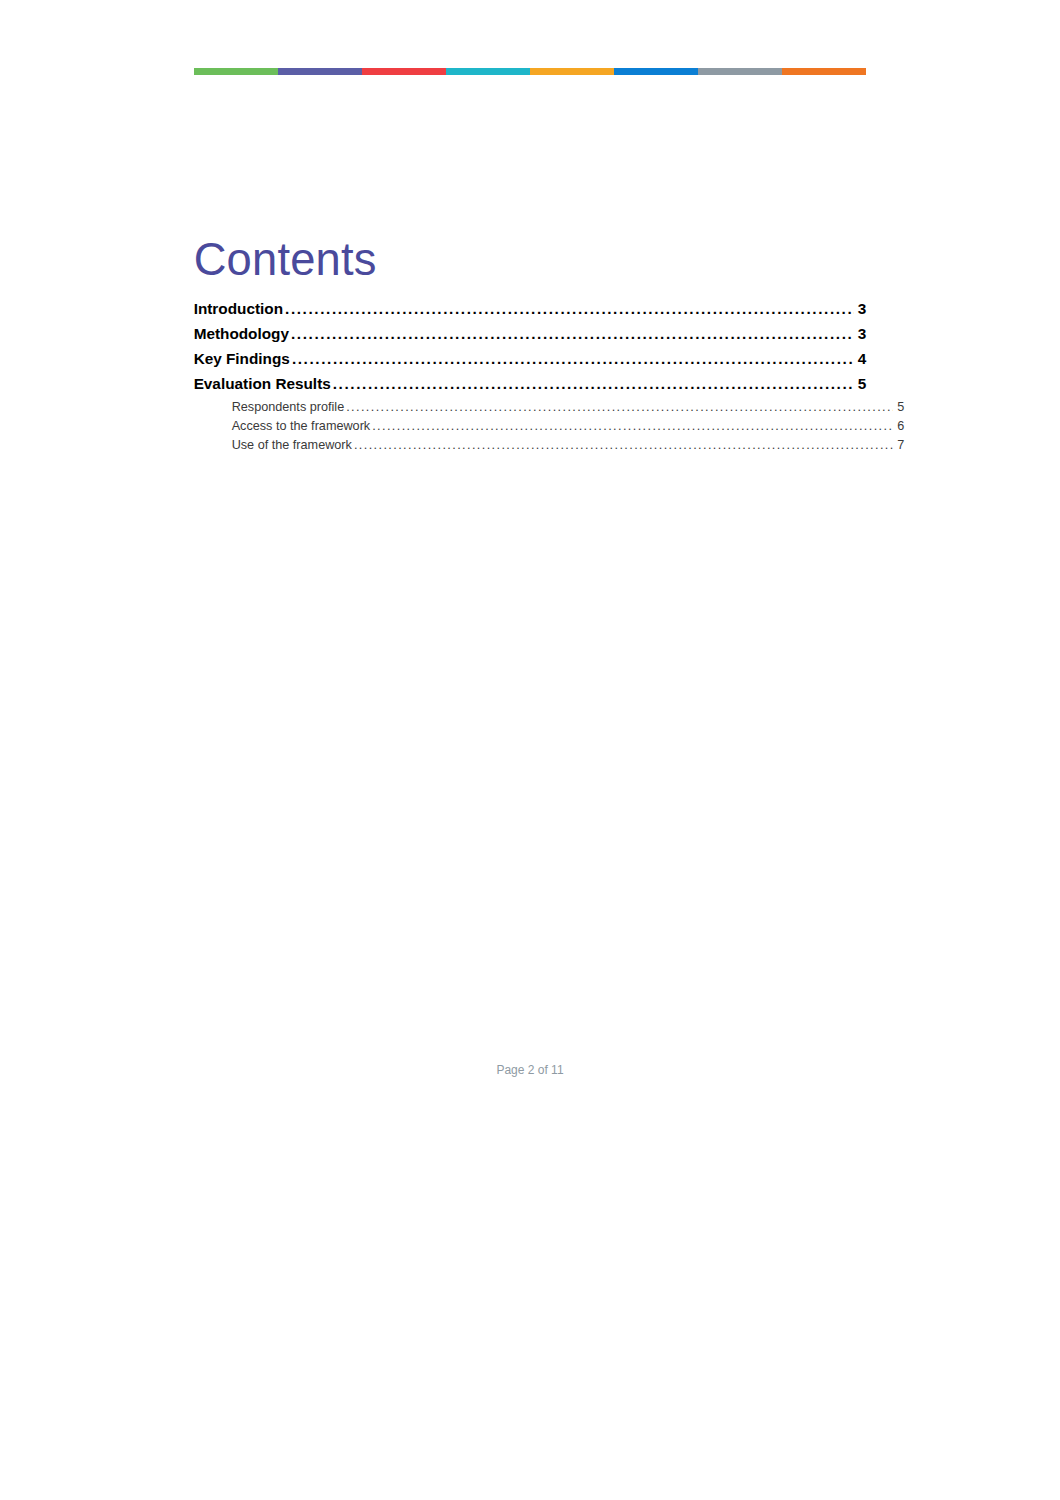Contents
Introduction ........................................................................................................................................... 3
Methodology .......................................................................................................................................... 3
Key Findings .......................................................................................................................................... 4
Evaluation Results ................................................................................................................................. 5
Respondents profile ................................................................................................................................................. 5
Access to the framework .......................................................................................................................................... 6
Use of the framework .............................................................................................................................................. 7
Page 2 of 11